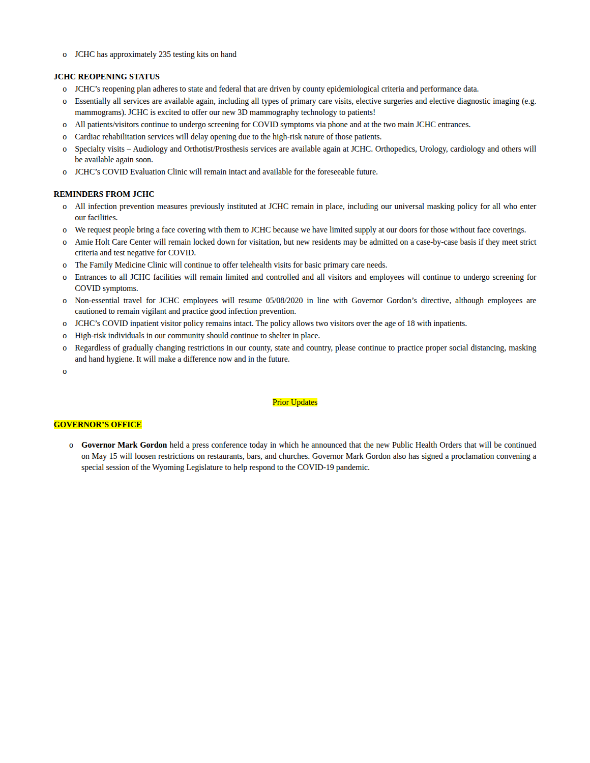JCHC has approximately 235 testing kits on hand
JCHC REOPENING STATUS
JCHC’s reopening plan adheres to state and federal that are driven by county epidemiological criteria and performance data.
Essentially all services are available again, including all types of primary care visits, elective surgeries and elective diagnostic imaging (e.g. mammograms). JCHC is excited to offer our new 3D mammography technology to patients!
All patients/visitors continue to undergo screening for COVID symptoms via phone and at the two main JCHC entrances.
Cardiac rehabilitation services will delay opening due to the high-risk nature of those patients.
Specialty visits – Audiology and Orthotist/Prosthesis services are available again at JCHC. Orthopedics, Urology, cardiology and others will be available again soon.
JCHC’s COVID Evaluation Clinic will remain intact and available for the foreseeable future.
REMINDERS FROM JCHC
All infection prevention measures previously instituted at JCHC remain in place, including our universal masking policy for all who enter our facilities.
We request people bring a face covering with them to JCHC because we have limited supply at our doors for those without face coverings.
Amie Holt Care Center will remain locked down for visitation, but new residents may be admitted on a case-by-case basis if they meet strict criteria and test negative for COVID.
The Family Medicine Clinic will continue to offer telehealth visits for basic primary care needs.
Entrances to all JCHC facilities will remain limited and controlled and all visitors and employees will continue to undergo screening for COVID symptoms.
Non-essential travel for JCHC employees will resume 05/08/2020 in line with Governor Gordon’s directive, although employees are cautioned to remain vigilant and practice good infection prevention.
JCHC’s COVID inpatient visitor policy remains intact. The policy allows two visitors over the age of 18 with inpatients.
High-risk individuals in our community should continue to shelter in place.
Regardless of gradually changing restrictions in our county, state and country, please continue to practice proper social distancing, masking and hand hygiene. It will make a difference now and in the future.
Prior Updates
GOVERNOR’S OFFICE
Governor Mark Gordon held a press conference today in which he announced that the new Public Health Orders that will be continued on May 15 will loosen restrictions on restaurants, bars, and churches. Governor Mark Gordon also has signed a proclamation convening a special session of the Wyoming Legislature to help respond to the COVID-19 pandemic.